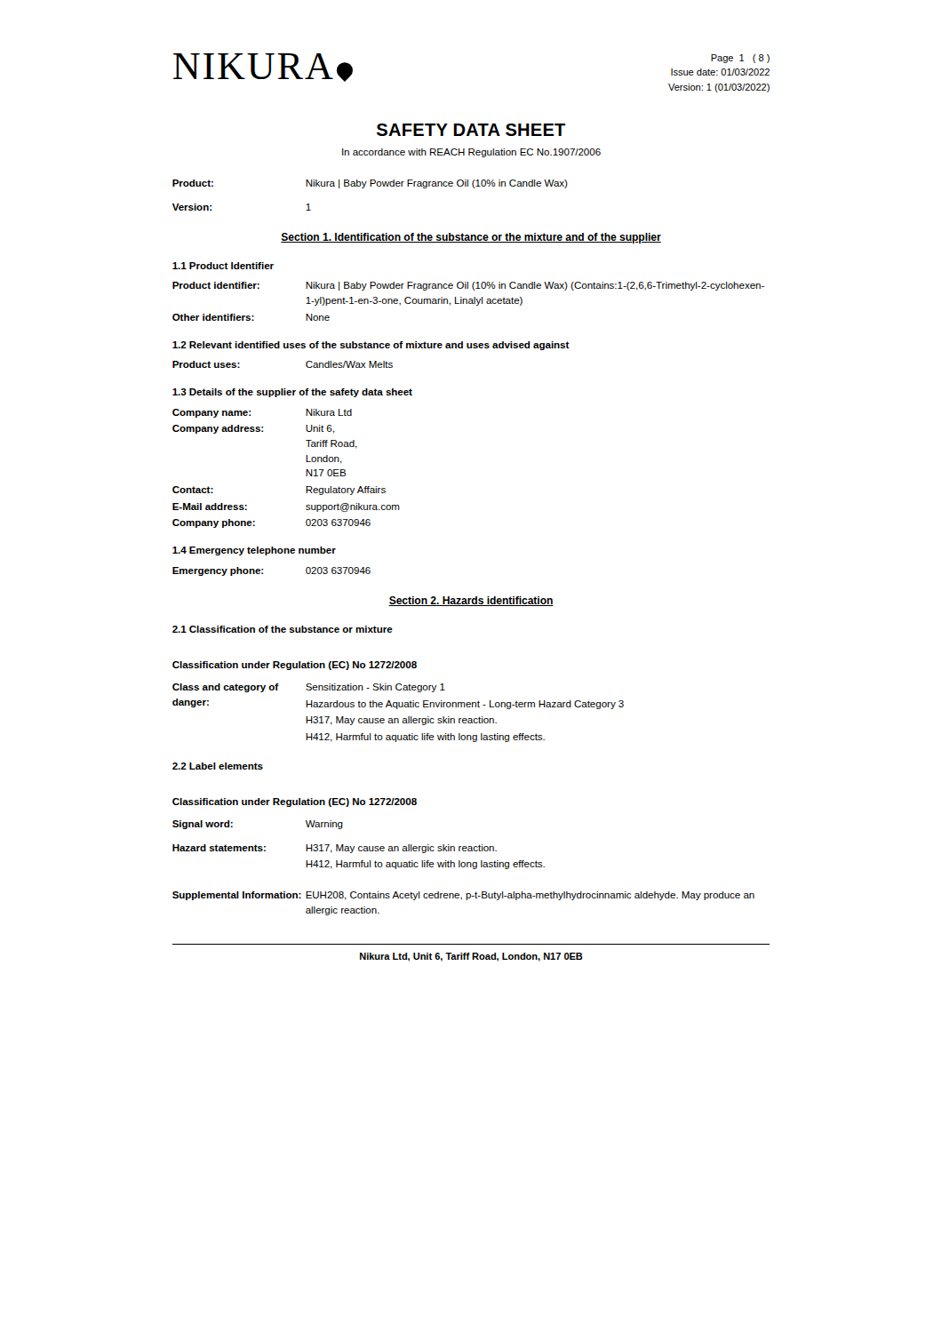NIKURA
Page 1 ( 8 )
Issue date: 01/03/2022
Version: 1 (01/03/2022)
SAFETY DATA SHEET
In accordance with REACH Regulation EC No.1907/2006
Product:
Nikura | Baby Powder Fragrance Oil (10% in Candle Wax)
Version:
1
Section 1. Identification of the substance or the mixture and of the supplier
1.1 Product Identifier
Product identifier:
Nikura | Baby Powder Fragrance Oil (10% in Candle Wax) (Contains:1-(2,6,6-Trimethyl-2-cyclohexen-1-yl)pent-1-en-3-one, Coumarin, Linalyl acetate)
Other identifiers:
None
1.2 Relevant identified uses of the substance of mixture and uses advised against
Product uses:
Candles/Wax Melts
1.3 Details of the supplier of the safety data sheet
Company name:
Nikura Ltd
Company address:
Unit 6,
Tariff Road,
London,
N17 0EB
Contact:
Regulatory Affairs
E-Mail address:
support@nikura.com
Company phone:
0203 6370946
1.4 Emergency telephone number
Emergency phone:
0203 6370946
Section 2. Hazards identification
2.1 Classification of the substance or mixture
Classification under Regulation (EC) No 1272/2008
Class and category of danger:
Sensitization - Skin Category 1
Hazardous to the Aquatic Environment - Long-term Hazard Category 3
H317, May cause an allergic skin reaction.
H412, Harmful to aquatic life with long lasting effects.
2.2 Label elements
Classification under Regulation (EC) No 1272/2008
Signal word:
Warning
Hazard statements:
H317, May cause an allergic skin reaction.
H412, Harmful to aquatic life with long lasting effects.
Supplemental Information:
EUH208, Contains Acetyl cedrene, p-t-Butyl-alpha-methylhydrocinnamic aldehyde. May produce an allergic reaction.
Nikura Ltd, Unit 6, Tariff Road, London, N17 0EB